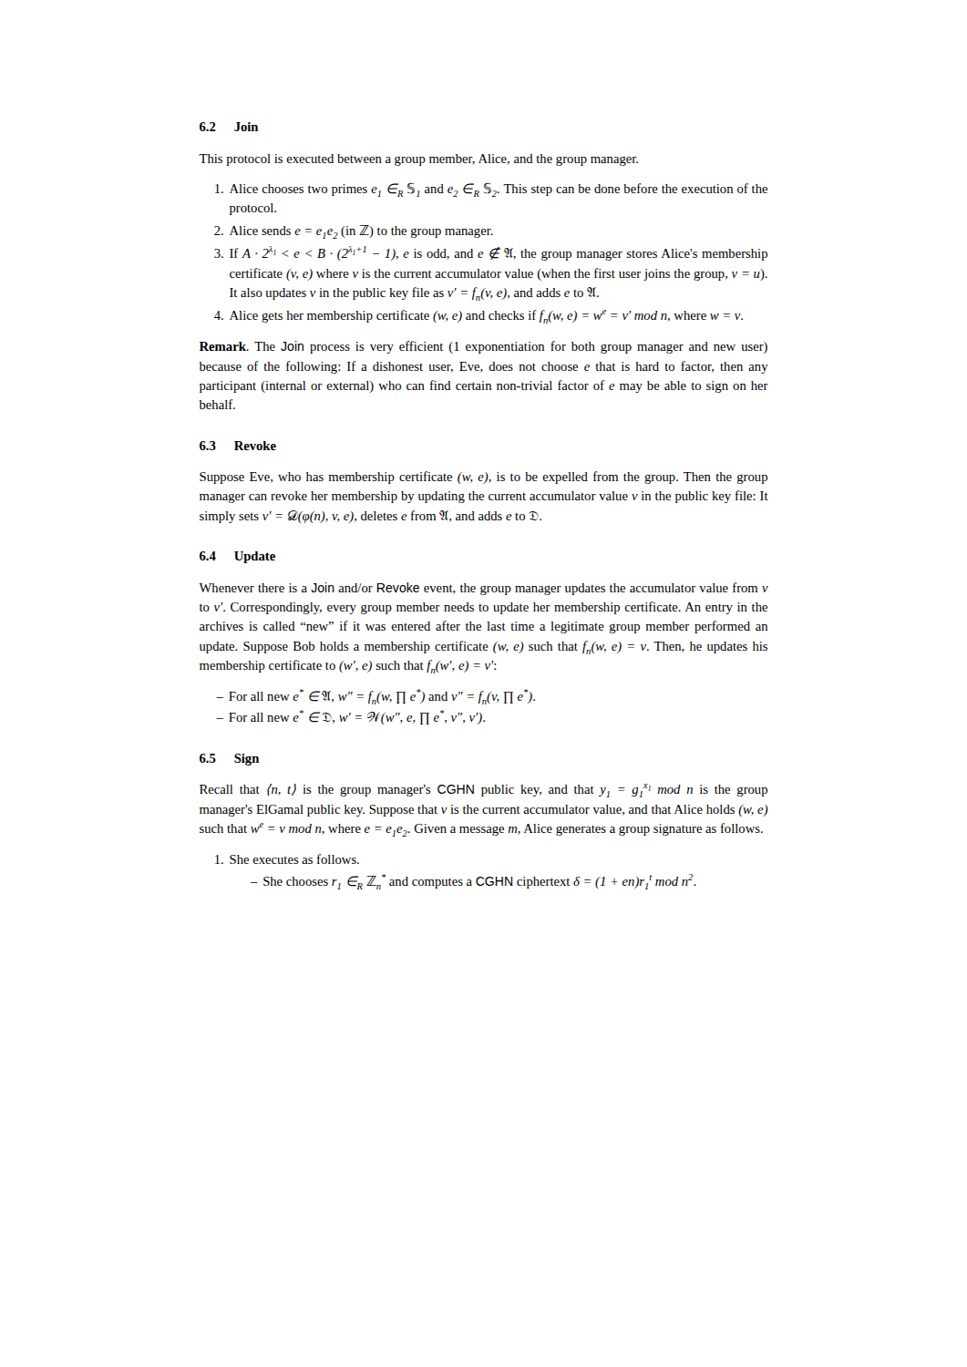6.2 Join
This protocol is executed between a group member, Alice, and the group manager.
Alice chooses two primes e1 ∈R 𝕊1 and e2 ∈R 𝕊2. This step can be done before the execution of the protocol.
Alice sends e = e1e2 (in ℤ) to the group manager.
If A · 2λ1 < e < B · (2λ1+1 − 1), e is odd, and e ∉ 𝔄, the group manager stores Alice's membership certificate (v, e) where v is the current accumulator value (when the first user joins the group, v = u). It also updates v in the public key file as v′ = fn(v, e), and adds e to 𝔄.
Alice gets her membership certificate (w, e) and checks if fn(w, e) = we = v′ mod n, where w = v.
Remark. The Join process is very efficient (1 exponentiation for both group manager and new user) because of the following: If a dishonest user, Eve, does not choose e that is hard to factor, then any participant (internal or external) who can find certain non-trivial factor of e may be able to sign on her behalf.
6.3 Revoke
Suppose Eve, who has membership certificate (w, e), is to be expelled from the group. Then the group manager can revoke her membership by updating the current accumulator value v in the public key file: It simply sets v′ = 𝒟(φ(n), v, e), deletes e from 𝔄, and adds e to 𝔇.
6.4 Update
Whenever there is a Join and/or Revoke event, the group manager updates the accumulator value from v to v′. Correspondingly, every group member needs to update her membership certificate. An entry in the archives is called “new” if it was entered after the last time a legitimate group member performed an update. Suppose Bob holds a membership certificate (w, e) such that fn(w, e) = v. Then, he updates his membership certificate to (w′, e) such that fn(w′, e) = v′:
For all new e* ∈ 𝔄, w″ = fn(w, ∏ e*) and v″ = fn(v, ∏ e*).
For all new e* ∈ 𝔇, w′ = 𝒲(w″, e, ∏ e*, v″, v′).
6.5 Sign
Recall that ⟨n, t⟩ is the group manager's CGHN public key, and that y1 = g1x1 mod n is the group manager's ElGamal public key. Suppose that v is the current accumulator value, and that Alice holds (w, e) such that we = v mod n, where e = e1e2. Given a message m, Alice generates a group signature as follows.
She executes as follows.
She chooses r1 ∈R ℤn* and computes a CGHN ciphertext δ = (1 + en)r1t mod n2.